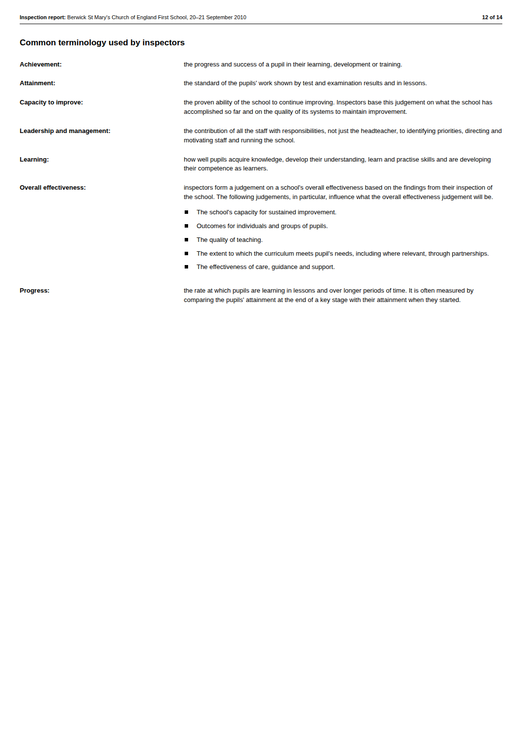Inspection report: Berwick St Mary's Church of England First School, 20–21 September 2010
12 of 14
Common terminology used by inspectors
| Achievement: | the progress and success of a pupil in their learning, development or training. |
| Attainment: | the standard of the pupils' work shown by test and examination results and in lessons. |
| Capacity to improve: | the proven ability of the school to continue improving. Inspectors base this judgement on what the school has accomplished so far and on the quality of its systems to maintain improvement. |
| Leadership and management: | the contribution of all the staff with responsibilities, not just the headteacher, to identifying priorities, directing and motivating staff and running the school. |
| Learning: | how well pupils acquire knowledge, develop their understanding, learn and practise skills and are developing their competence as learners. |
| Overall effectiveness: | inspectors form a judgement on a school's overall effectiveness based on the findings from their inspection of the school. The following judgements, in particular, influence what the overall effectiveness judgement will be. The school's capacity for sustained improvement. Outcomes for individuals and groups of pupils. The quality of teaching. The extent to which the curriculum meets pupil's needs, including where relevant, through partnerships. The effectiveness of care, guidance and support. |
| Progress: | the rate at which pupils are learning in lessons and over longer periods of time. It is often measured by comparing the pupils' attainment at the end of a key stage with their attainment when they started. |